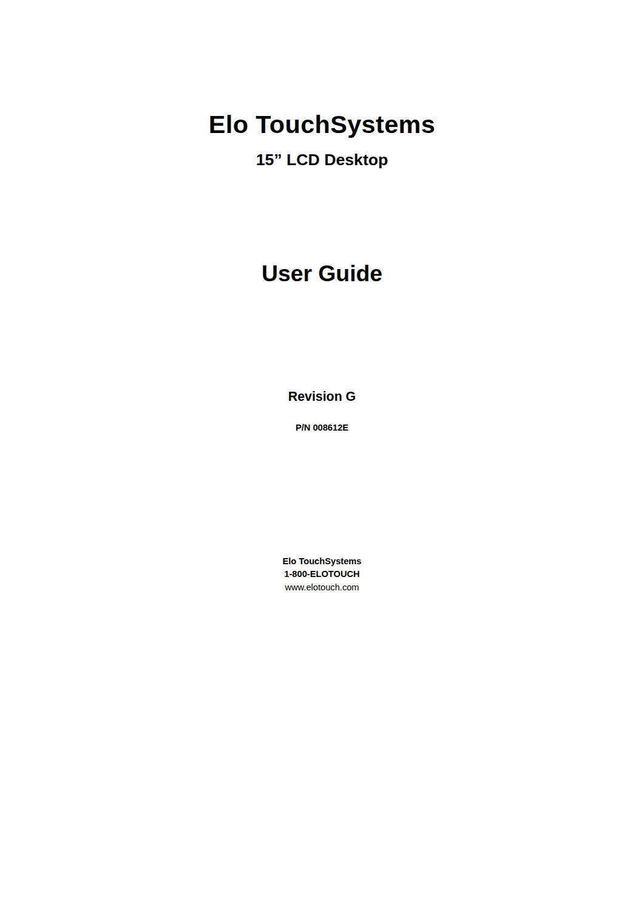Elo TouchSystems
15” LCD Desktop
User Guide
Revision G
P/N 008612E
Elo TouchSystems
1-800-ELOTOUCH
www.elotouch.com